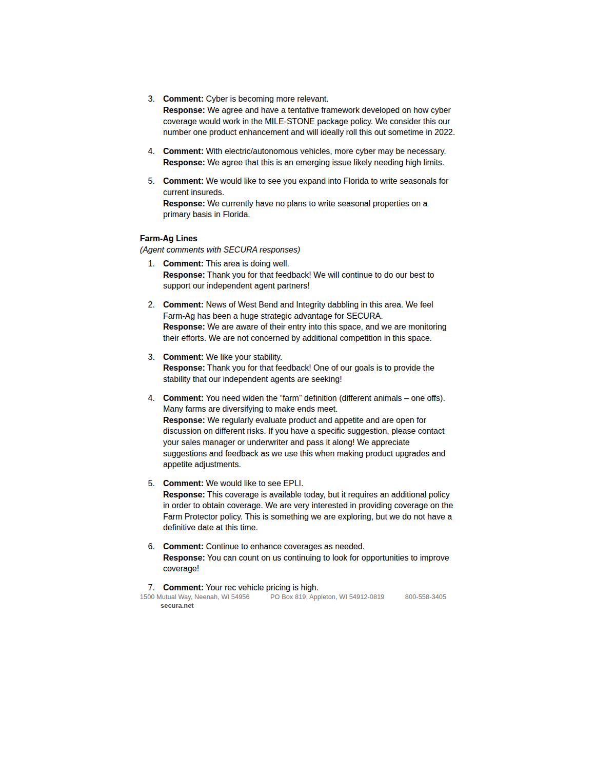Comment: Cyber is becoming more relevant.
Response: We agree and have a tentative framework developed on how cyber coverage would work in the MILE-STONE package policy. We consider this our number one product enhancement and will ideally roll this out sometime in 2022.
Comment: With electric/autonomous vehicles, more cyber may be necessary.
Response: We agree that this is an emerging issue likely needing high limits.
Comment: We would like to see you expand into Florida to write seasonals for current insureds.
Response: We currently have no plans to write seasonal properties on a primary basis in Florida.
Farm-Ag Lines
(Agent comments with SECURA responses)
Comment: This area is doing well.
Response: Thank you for that feedback! We will continue to do our best to support our independent agent partners!
Comment: News of West Bend and Integrity dabbling in this area. We feel Farm-Ag has been a huge strategic advantage for SECURA.
Response: We are aware of their entry into this space, and we are monitoring their efforts. We are not concerned by additional competition in this space.
Comment: We like your stability.
Response: Thank you for that feedback! One of our goals is to provide the stability that our independent agents are seeking!
Comment: You need widen the “farm” definition (different animals – one offs). Many farms are diversifying to make ends meet.
Response: We regularly evaluate product and appetite and are open for discussion on different risks. If you have a specific suggestion, please contact your sales manager or underwriter and pass it along! We appreciate suggestions and feedback as we use this when making product upgrades and appetite adjustments.
Comment: We would like to see EPLI.
Response: This coverage is available today, but it requires an additional policy in order to obtain coverage. We are very interested in providing coverage on the Farm Protector policy. This is something we are exploring, but we do not have a definitive date at this time.
Comment: Continue to enhance coverages as needed.
Response: You can count on us continuing to look for opportunities to improve coverage!
Comment: Your rec vehicle pricing is high.
1500 Mutual Way, Neenah, WI 54956 PO Box 819, Appleton, WI 54912-0819 800-558-3405 secura.net